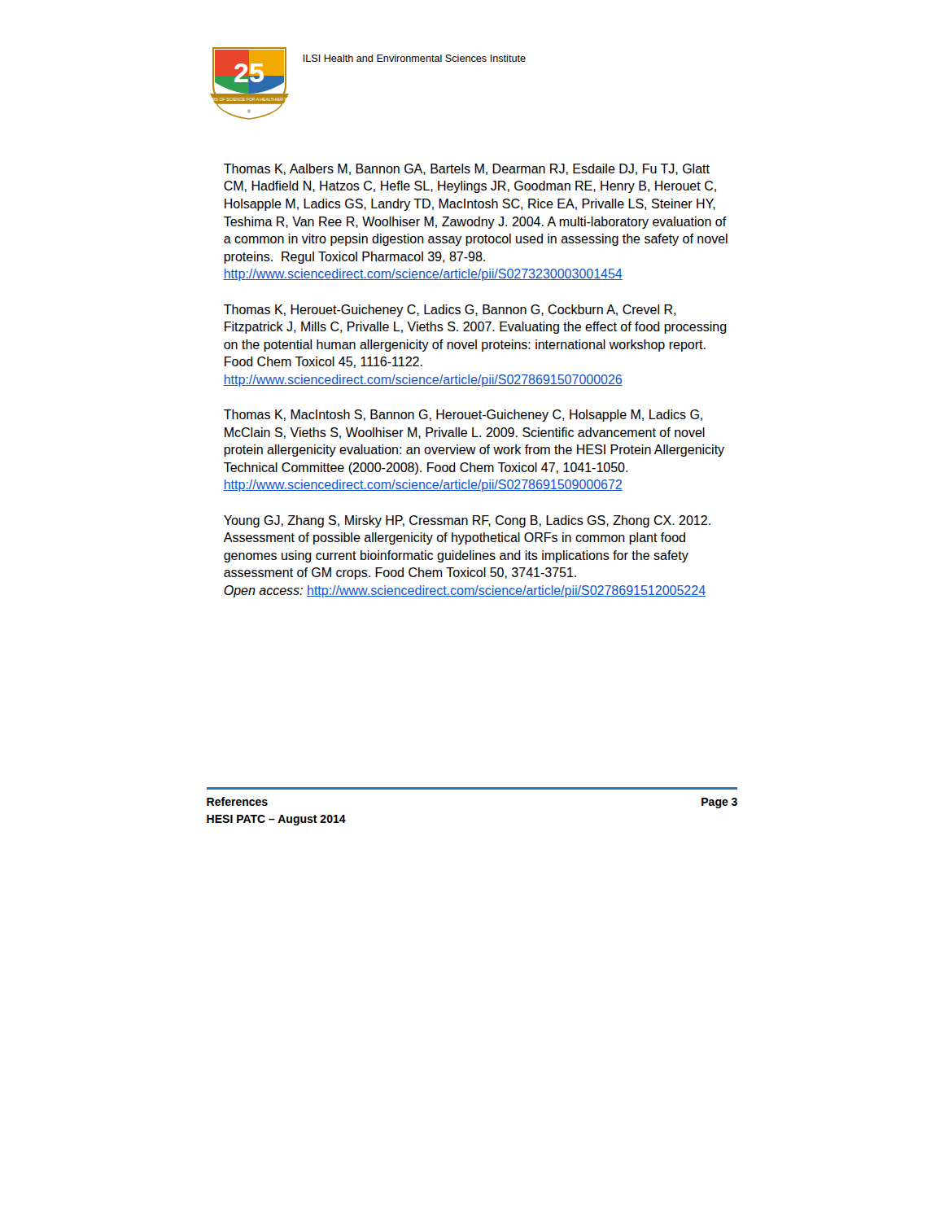25 25 YEARS OF SCIENCE FOR A HEALTHIER WORLD ®
ILSI Health and Environmental Sciences Institute
Thomas K, Aalbers M, Bannon GA, Bartels M, Dearman RJ, Esdaile DJ, Fu TJ, Glatt CM, Hadfield N, Hatzos C, Hefle SL, Heylings JR, Goodman RE, Henry B, Herouet C, Holsapple M, Ladics GS, Landry TD, MacIntosh SC, Rice EA, Privalle LS, Steiner HY, Teshima R, Van Ree R, Woolhiser M, Zawodny J. 2004. A multi-laboratory evaluation of a common in vitro pepsin digestion assay protocol used in assessing the safety of novel proteins. Regul Toxicol Pharmacol 39, 87-98.
http://www.sciencedirect.com/science/article/pii/S0273230003001454
Thomas K, Herouet-Guicheney C, Ladics G, Bannon G, Cockburn A, Crevel R, Fitzpatrick J, Mills C, Privalle L, Vieths S. 2007. Evaluating the effect of food processing on the potential human allergenicity of novel proteins: international workshop report. Food Chem Toxicol 45, 1116-1122.
http://www.sciencedirect.com/science/article/pii/S0278691507000026
Thomas K, MacIntosh S, Bannon G, Herouet-Guicheney C, Holsapple M, Ladics G, McClain S, Vieths S, Woolhiser M, Privalle L. 2009. Scientific advancement of novel protein allergenicity evaluation: an overview of work from the HESI Protein Allergenicity Technical Committee (2000-2008). Food Chem Toxicol 47, 1041-1050.
http://www.sciencedirect.com/science/article/pii/S0278691509000672
Young GJ, Zhang S, Mirsky HP, Cressman RF, Cong B, Ladics GS, Zhong CX. 2012. Assessment of possible allergenicity of hypothetical ORFs in common plant food genomes using current bioinformatic guidelines and its implications for the safety assessment of GM crops. Food Chem Toxicol 50, 3741-3751.
Open access: http://www.sciencedirect.com/science/article/pii/S0278691512005224
References
Page 3
HESI PATC – August 2014